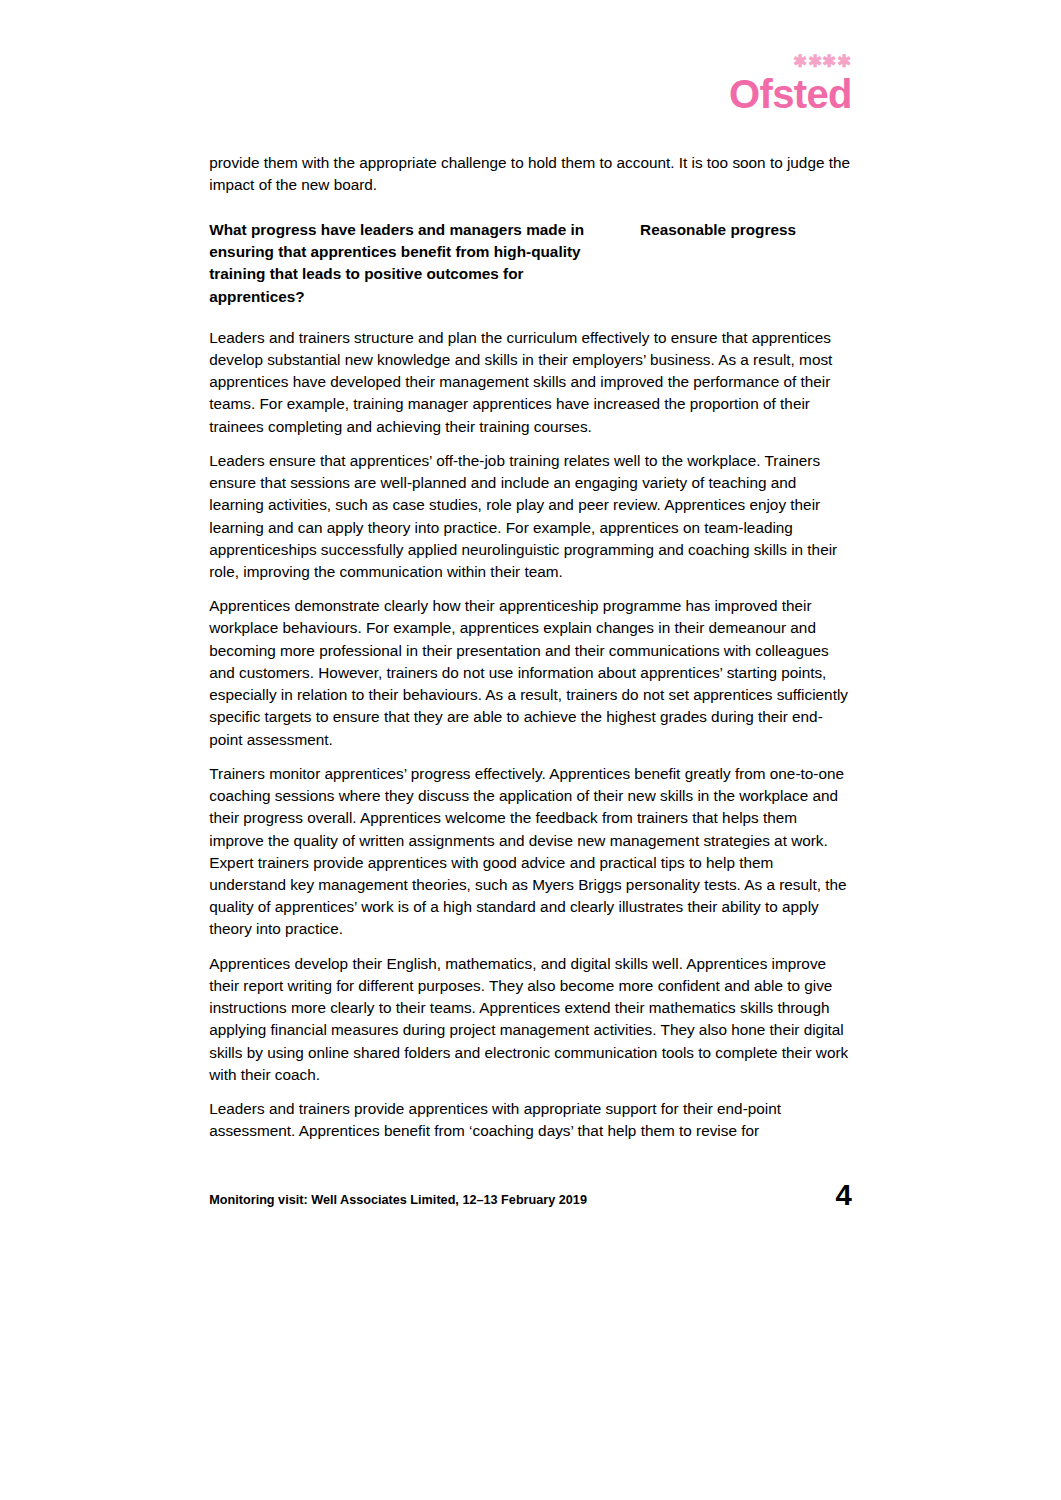✱✱✱✱
Ofsted
provide them with the appropriate challenge to hold them to account. It is too soon to judge the impact of the new board.
What progress have leaders and managers made in ensuring that apprentices benefit from high-quality training that leads to positive outcomes for apprentices?
Reasonable progress
Leaders and trainers structure and plan the curriculum effectively to ensure that apprentices develop substantial new knowledge and skills in their employers’ business. As a result, most apprentices have developed their management skills and improved the performance of their teams. For example, training manager apprentices have increased the proportion of their trainees completing and achieving their training courses.
Leaders ensure that apprentices’ off-the-job training relates well to the workplace. Trainers ensure that sessions are well-planned and include an engaging variety of teaching and learning activities, such as case studies, role play and peer review. Apprentices enjoy their learning and can apply theory into practice. For example, apprentices on team-leading apprenticeships successfully applied neurolinguistic programming and coaching skills in their role, improving the communication within their team.
Apprentices demonstrate clearly how their apprenticeship programme has improved their workplace behaviours. For example, apprentices explain changes in their demeanour and becoming more professional in their presentation and their communications with colleagues and customers. However, trainers do not use information about apprentices’ starting points, especially in relation to their behaviours. As a result, trainers do not set apprentices sufficiently specific targets to ensure that they are able to achieve the highest grades during their end-point assessment.
Trainers monitor apprentices’ progress effectively. Apprentices benefit greatly from one-to-one coaching sessions where they discuss the application of their new skills in the workplace and their progress overall. Apprentices welcome the feedback from trainers that helps them improve the quality of written assignments and devise new management strategies at work. Expert trainers provide apprentices with good advice and practical tips to help them understand key management theories, such as Myers Briggs personality tests. As a result, the quality of apprentices’ work is of a high standard and clearly illustrates their ability to apply theory into practice.
Apprentices develop their English, mathematics, and digital skills well. Apprentices improve their report writing for different purposes. They also become more confident and able to give instructions more clearly to their teams. Apprentices extend their mathematics skills through applying financial measures during project management activities. They also hone their digital skills by using online shared folders and electronic communication tools to complete their work with their coach.
Leaders and trainers provide apprentices with appropriate support for their end-point assessment. Apprentices benefit from ‘coaching days’ that help them to revise for
Monitoring visit: Well Associates Limited, 12–13 February 2019
4